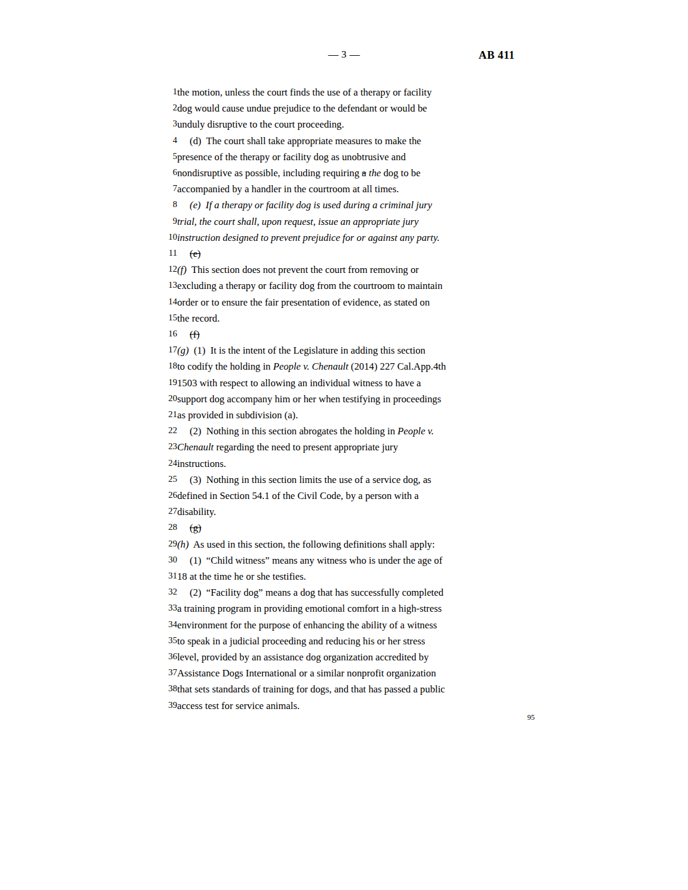— 3 — AB 411
| 1 | the motion, unless the court finds the use of a therapy or facility |
| 2 | dog would cause undue prejudice to the defendant or would be |
| 3 | unduly disruptive to the court proceeding. |
| 4 | (d) The court shall take appropriate measures to make the |
| 5 | presence of the therapy or facility dog as unobtrusive and |
| 6 | nondisruptive as possible, including requiring a the dog to be |
| 7 | accompanied by a handler in the courtroom at all times. |
| 8 | (e) If a therapy or facility dog is used during a criminal jury |
| 9 | trial, the court shall, upon request, issue an appropriate jury |
| 10 | instruction designed to prevent prejudice for or against any party. |
| 11 | (e) |
| 12 | (f) This section does not prevent the court from removing or |
| 13 | excluding a therapy or facility dog from the courtroom to maintain |
| 14 | order or to ensure the fair presentation of evidence, as stated on |
| 15 | the record. |
| 16 | (f) |
| 17 | (g) (1) It is the intent of the Legislature in adding this section |
| 18 | to codify the holding in People v. Chenault (2014) 227 Cal.App.4th |
| 19 | 1503 with respect to allowing an individual witness to have a |
| 20 | support dog accompany him or her when testifying in proceedings |
| 21 | as provided in subdivision (a). |
| 22 | (2) Nothing in this section abrogates the holding in People v. |
| 23 | Chenault regarding the need to present appropriate jury |
| 24 | instructions. |
| 25 | (3) Nothing in this section limits the use of a service dog, as |
| 26 | defined in Section 54.1 of the Civil Code, by a person with a |
| 27 | disability. |
| 28 | (g) |
| 29 | (h) As used in this section, the following definitions shall apply: |
| 30 | (1) “Child witness” means any witness who is under the age of |
| 31 | 18 at the time he or she testifies. |
| 32 | (2) “Facility dog” means a dog that has successfully completed |
| 33 | a training program in providing emotional comfort in a high-stress |
| 34 | environment for the purpose of enhancing the ability of a witness |
| 35 | to speak in a judicial proceeding and reducing his or her stress |
| 36 | level, provided by an assistance dog organization accredited by |
| 37 | Assistance Dogs International or a similar nonprofit organization |
| 38 | that sets standards of training for dogs, and that has passed a public |
| 39 | access test for service animals. |
95